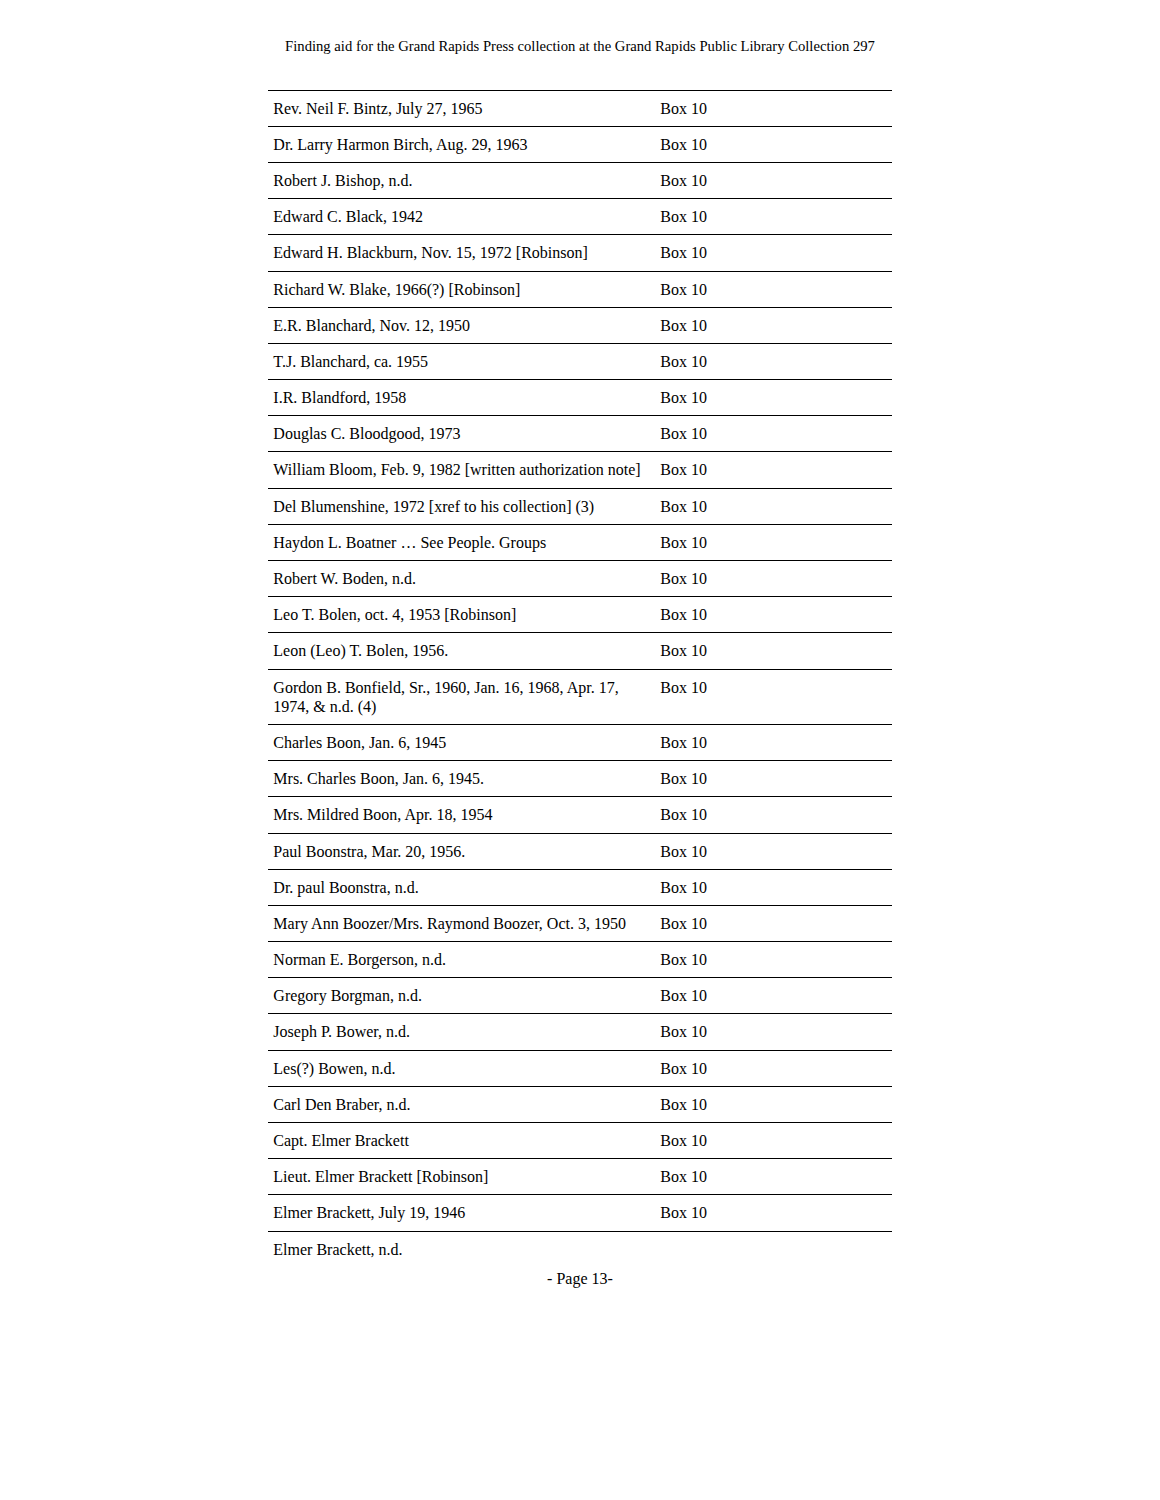Finding aid for the Grand Rapids Press collection at the Grand Rapids Public Library Collection 297
| Rev. Neil F. Bintz, July 27, 1965 | Box 10 |
| Dr. Larry Harmon Birch, Aug. 29, 1963 | Box 10 |
| Robert J. Bishop, n.d. | Box 10 |
| Edward C. Black, 1942 | Box 10 |
| Edward H. Blackburn, Nov. 15, 1972 [Robinson] | Box 10 |
| Richard W. Blake, 1966(?) [Robinson] | Box 10 |
| E.R. Blanchard, Nov. 12, 1950 | Box 10 |
| T.J. Blanchard, ca. 1955 | Box 10 |
| I.R. Blandford, 1958 | Box 10 |
| Douglas C. Bloodgood, 1973 | Box 10 |
| William Bloom, Feb. 9, 1982 [written authorization note] | Box 10 |
| Del Blumenshine, 1972 [xref to his collection] (3) | Box 10 |
| Haydon L. Boatner … See People. Groups | Box 10 |
| Robert W. Boden, n.d. | Box 10 |
| Leo T. Bolen, oct. 4, 1953 [Robinson] | Box 10 |
| Leon (Leo) T. Bolen, 1956. | Box 10 |
| Gordon B. Bonfield, Sr., 1960, Jan. 16, 1968, Apr. 17, 1974, & n.d. (4) | Box 10 |
| Charles Boon, Jan. 6, 1945 | Box 10 |
| Mrs. Charles Boon, Jan. 6, 1945. | Box 10 |
| Mrs. Mildred Boon, Apr. 18, 1954 | Box 10 |
| Paul Boonstra, Mar. 20, 1956. | Box 10 |
| Dr. paul Boonstra, n.d. | Box 10 |
| Mary Ann Boozer/Mrs. Raymond Boozer, Oct. 3, 1950 | Box 10 |
| Norman E. Borgerson, n.d. | Box 10 |
| Gregory Borgman, n.d. | Box 10 |
| Joseph P. Bower, n.d. | Box 10 |
| Les(?) Bowen, n.d. | Box 10 |
| Carl Den Braber, n.d. | Box 10 |
| Capt. Elmer Brackett | Box 10 |
| Lieut. Elmer Brackett [Robinson] | Box 10 |
| Elmer Brackett, July 19, 1946 | Box 10 |
| Elmer Brackett, n.d. | |
- Page 13-